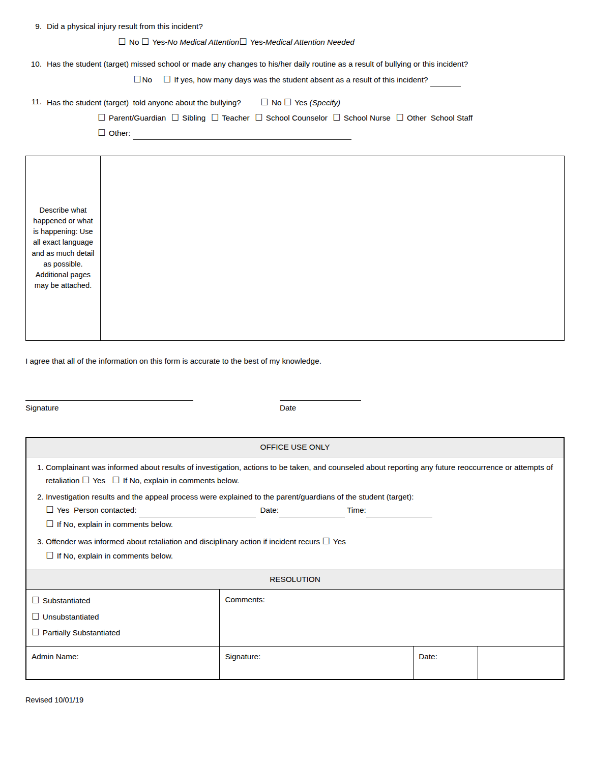9. Did a physical injury result from this incident?
☐ No ☐ Yes-No Medical Attention☐ Yes-Medical Attention Needed
10. Has the student (target) missed school or made any changes to his/her daily routine as a result of bullying or this incident?
☐No ☐ If yes, how many days was the student absent as a result of this incident?
11. Has the student (target) told anyone about the bullying? ☐ No ☐ Yes (Specify)
☐ Parent/Guardian ☐ Sibling ☐ Teacher ☐ School Counselor ☐ School Nurse ☐ Other School Staff
☐ Other:
| Describe what happened or what is happening: Use all exact language and as much detail as possible. Additional pages may be attached. | |
I agree that all of the information on this form is accurate to the best of my knowledge.
Signature Date
| OFFICE USE ONLY |
| --- |
| Complainant was informed about results of investigation, actions to be taken, and counseled about reporting any future reoccurrence or attempts of retaliation ☐ Yes ☐ If No, explain in comments below. Investigation results and the appeal process were explained to the parent/guardians of the student (target): ☐ Yes Person contacted: Date: Time: ☐ If No, explain in comments below. Offender was informed about retaliation and disciplinary action if incident recurs ☐ Yes ☐ If No, explain in comments below. |
| RESOLUTION |
| ☐ Substantiated ☐ Unsubstantiated ☐ Partially Substantiated | Comments: |
| Admin Name: | Signature: | Date: | |
Revised 10/01/19